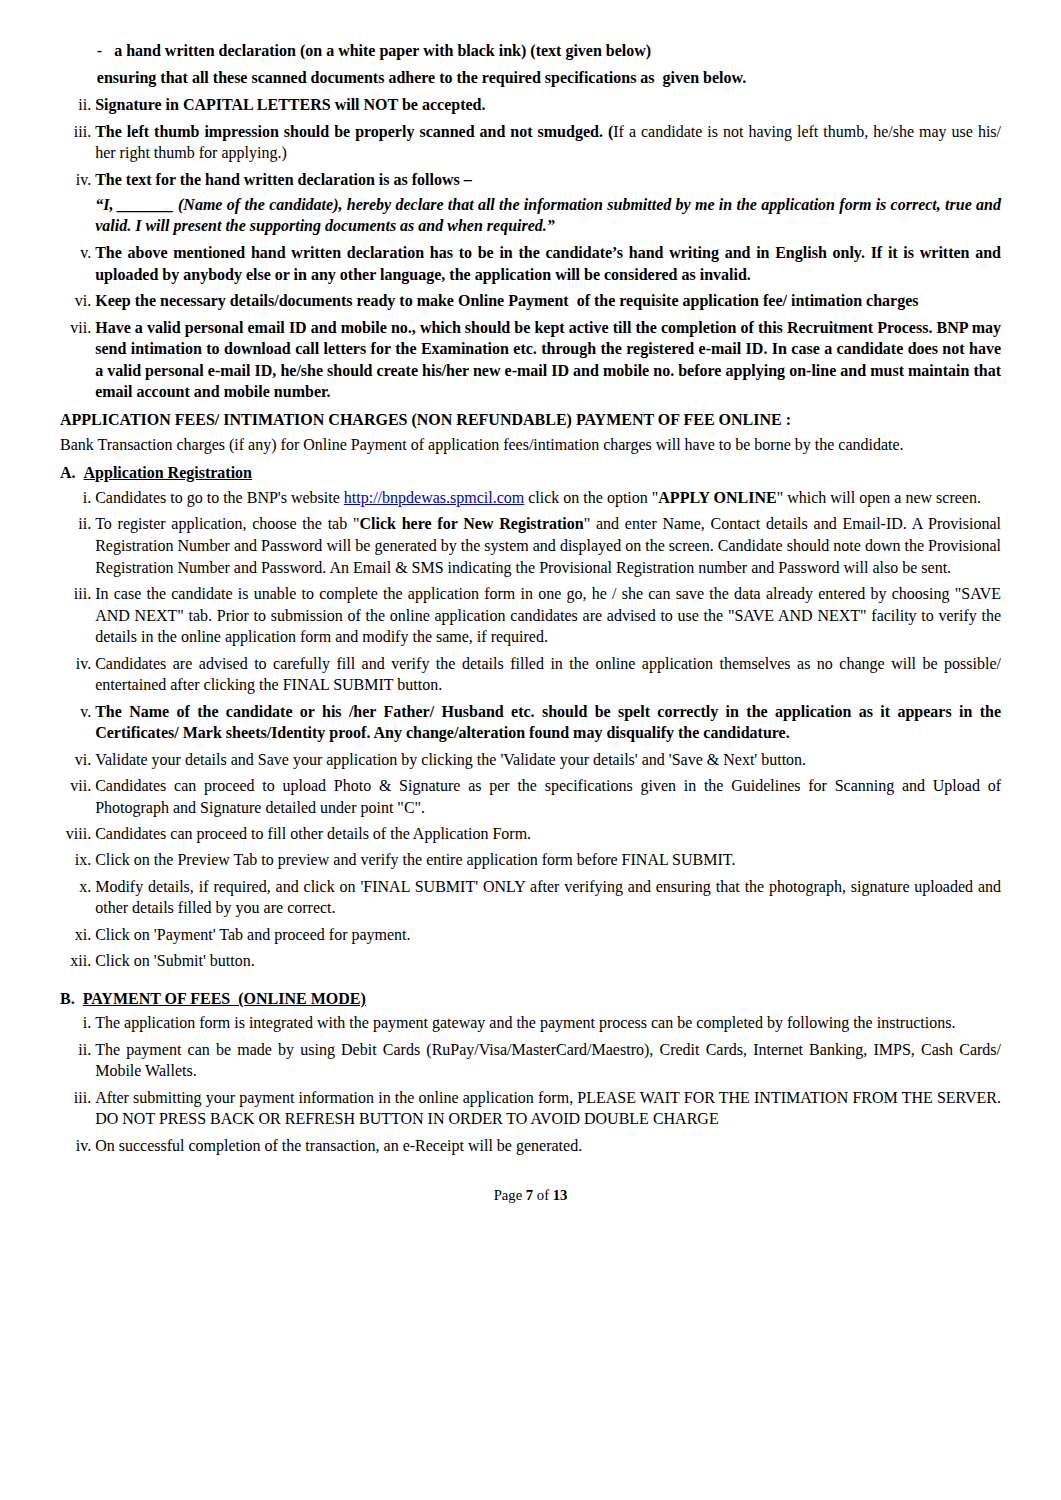- a hand written declaration (on a white paper with black ink) (text given below)
ensuring that all these scanned documents adhere to the required specifications as given below.
Signature in CAPITAL LETTERS will NOT be accepted.
The left thumb impression should be properly scanned and not smudged. (If a candidate is not having left thumb, he/she may use his/ her right thumb for applying.)
The text for the hand written declaration is as follows –
“I, _______ (Name of the candidate), hereby declare that all the information submitted by me in the application form is correct, true and valid. I will present the supporting documents as and when required.”
The above mentioned hand written declaration has to be in the candidate’s hand writing and in English only. If it is written and uploaded by anybody else or in any other language, the application will be considered as invalid.
Keep the necessary details/documents ready to make Online Payment of the requisite application fee/ intimation charges
Have a valid personal email ID and mobile no., which should be kept active till the completion of this Recruitment Process. BNP may send intimation to download call letters for the Examination etc. through the registered e-mail ID. In case a candidate does not have a valid personal e-mail ID, he/she should create his/her new e-mail ID and mobile no. before applying on-line and must maintain that email account and mobile number.
APPLICATION FEES/ INTIMATION CHARGES (NON REFUNDABLE) PAYMENT OF FEE ONLINE :
Bank Transaction charges (if any) for Online Payment of application fees/intimation charges will have to be borne by the candidate.
A. Application Registration
Candidates to go to the BNP's website http://bnpdewas.spmcil.com click on the option "APPLY ONLINE" which will open a new screen.
To register application, choose the tab "Click here for New Registration" and enter Name, Contact details and Email-ID. A Provisional Registration Number and Password will be generated by the system and displayed on the screen. Candidate should note down the Provisional Registration Number and Password. An Email & SMS indicating the Provisional Registration number and Password will also be sent.
In case the candidate is unable to complete the application form in one go, he / she can save the data already entered by choosing "SAVE AND NEXT" tab. Prior to submission of the online application candidates are advised to use the "SAVE AND NEXT" facility to verify the details in the online application form and modify the same, if required.
Candidates are advised to carefully fill and verify the details filled in the online application themselves as no change will be possible/ entertained after clicking the FINAL SUBMIT button.
The Name of the candidate or his /her Father/ Husband etc. should be spelt correctly in the application as it appears in the Certificates/ Mark sheets/Identity proof. Any change/alteration found may disqualify the candidature.
Validate your details and Save your application by clicking the 'Validate your details' and 'Save & Next' button.
Candidates can proceed to upload Photo & Signature as per the specifications given in the Guidelines for Scanning and Upload of Photograph and Signature detailed under point "C".
Candidates can proceed to fill other details of the Application Form.
Click on the Preview Tab to preview and verify the entire application form before FINAL SUBMIT.
Modify details, if required, and click on 'FINAL SUBMIT' ONLY after verifying and ensuring that the photograph, signature uploaded and other details filled by you are correct.
Click on 'Payment' Tab and proceed for payment.
Click on 'Submit' button.
B. PAYMENT OF FEES (ONLINE MODE)
The application form is integrated with the payment gateway and the payment process can be completed by following the instructions.
The payment can be made by using Debit Cards (RuPay/Visa/MasterCard/Maestro), Credit Cards, Internet Banking, IMPS, Cash Cards/ Mobile Wallets.
After submitting your payment information in the online application form, PLEASE WAIT FOR THE INTIMATION FROM THE SERVER. DO NOT PRESS BACK OR REFRESH BUTTON IN ORDER TO AVOID DOUBLE CHARGE
On successful completion of the transaction, an e-Receipt will be generated.
Page 7 of 13